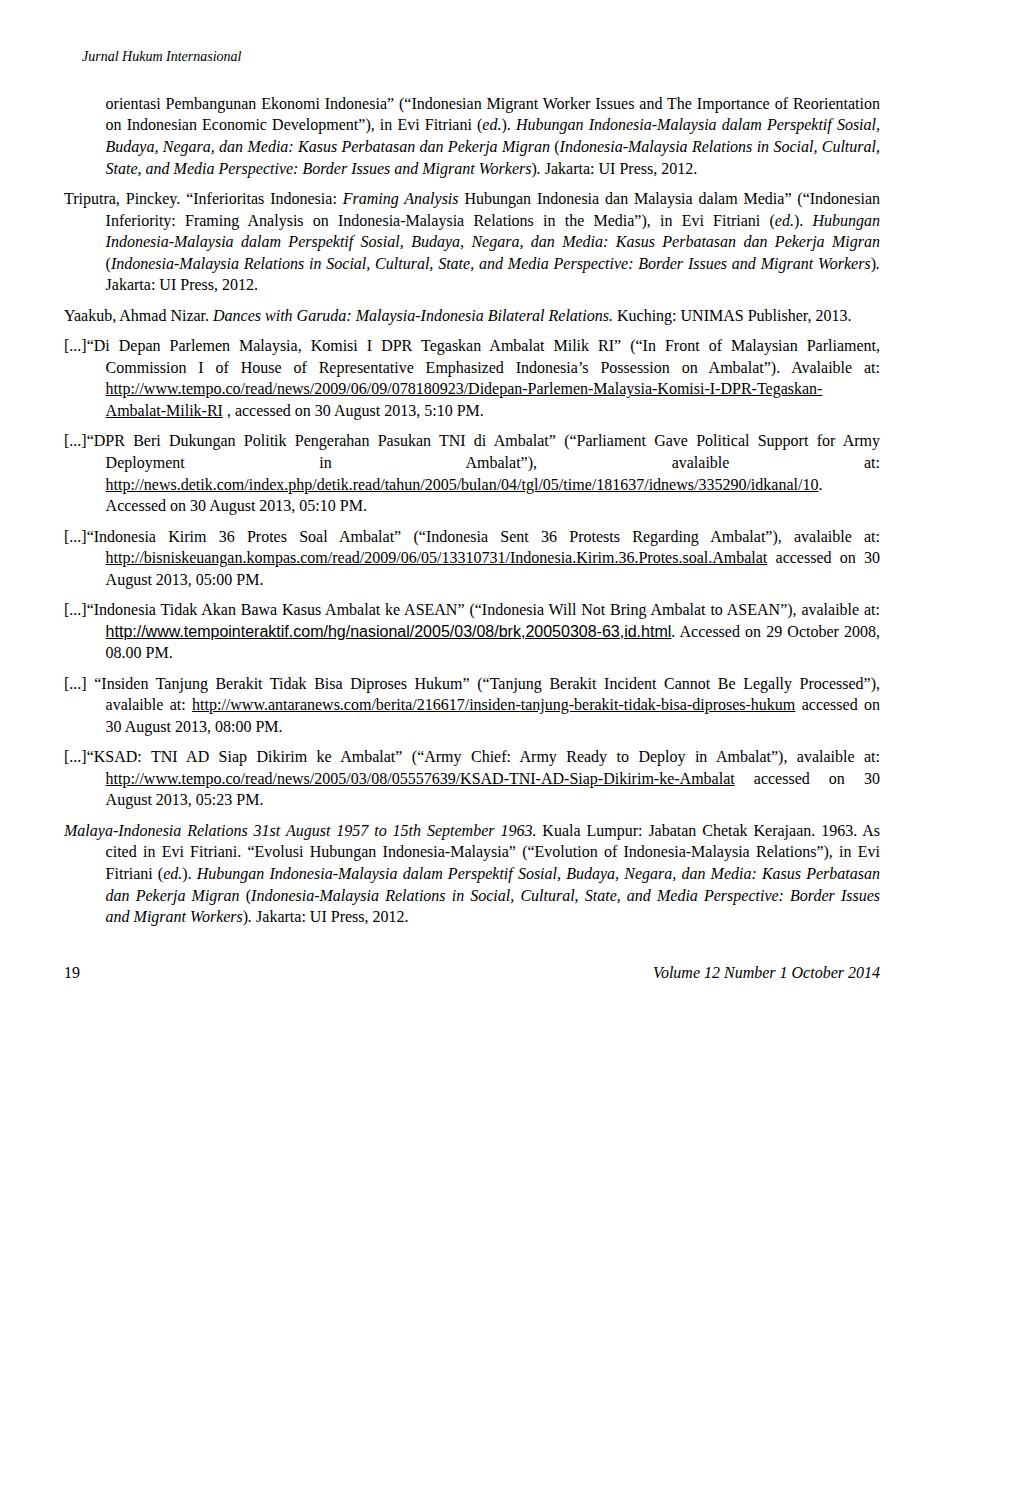Jurnal Hukum Internasional
orientasi Pembangunan Ekonomi Indonesia” (“Indonesian Migrant Worker Issues and The Importance of Reorientation on Indonesian Economic Development”), in Evi Fitriani (ed.). Hubungan Indonesia-Malaysia dalam Perspektif Sosial, Budaya, Negara, dan Media: Kasus Perbatasan dan Pekerja Migran (Indonesia-Malaysia Relations in Social, Cultural, State, and Media Perspective: Border Issues and Migrant Workers). Jakarta: UI Press, 2012.
Triputra, Pinckey. “Inferioritas Indonesia: Framing Analysis Hubungan Indonesia dan Malaysia dalam Media” (“Indonesian Inferiority: Framing Analysis on Indonesia-Malaysia Relations in the Media”), in Evi Fitriani (ed.). Hubungan Indonesia-Malaysia dalam Perspektif Sosial, Budaya, Negara, dan Media: Kasus Perbatasan dan Pekerja Migran (Indonesia-Malaysia Relations in Social, Cultural, State, and Media Perspective: Border Issues and Migrant Workers). Jakarta: UI Press, 2012.
Yaakub, Ahmad Nizar. Dances with Garuda: Malaysia-Indonesia Bilateral Relations. Kuching: UNIMAS Publisher, 2013.
[...]“Di Depan Parlemen Malaysia, Komisi I DPR Tegaskan Ambalat Milik RI” (“In Front of Malaysian Parliament, Commission I of House of Representative Emphasized Indonesia’s Possession on Ambalat”). Avalaible at: http://www.tempo.co/read/news/2009/06/09/078180923/Didepan-Parlemen-Malaysia-Komisi-I-DPR-Tegaskan-Ambalat-Milik-RI , accessed on 30 August 2013, 5:10 PM.
[...]“DPR Beri Dukungan Politik Pengerahan Pasukan TNI di Ambalat” (“Parliament Gave Political Support for Army Deployment in Ambalat”), avalaible at: http://news.detik.com/index.php/detik.read/tahun/2005/bulan/04/tgl/05/time/181637/idnews/335290/idkanal/10. Accessed on 30 August 2013, 05:10 PM.
[...]“Indonesia Kirim 36 Protes Soal Ambalat” (“Indonesia Sent 36 Protests Regarding Ambalat”), avalaible at: http://bisniskeuangan.kompas.com/read/2009/06/05/13310731/Indonesia.Kirim.36.Protes.soal.Ambalat accessed on 30 August 2013, 05:00 PM.
[...]“Indonesia Tidak Akan Bawa Kasus Ambalat ke ASEAN” (“Indonesia Will Not Bring Ambalat to ASEAN”), avalaible at: http://www.tempointeraktif.com/hg/nasional/2005/03/08/brk,20050308-63,id.html. Accessed on 29 October 2008, 08.00 PM.
[...] “Insiden Tanjung Berakit Tidak Bisa Diproses Hukum” (“Tanjung Berakit Incident Cannot Be Legally Processed”), avalaible at: http://www.antaranews.com/berita/216617/insiden-tanjung-berakit-tidak-bisa-diproses-hukum accessed on 30 August 2013, 08:00 PM.
[...]“KSAD: TNI AD Siap Dikirim ke Ambalat” (“Army Chief: Army Ready to Deploy in Ambalat”), avalaible at: http://www.tempo.co/read/news/2005/03/08/05557639/KSAD-TNI-AD-Siap-Dikirim-ke-Ambalat accessed on 30 August 2013, 05:23 PM.
Malaya-Indonesia Relations 31st August 1957 to 15th September 1963. Kuala Lumpur: Jabatan Chetak Kerajaan. 1963. As cited in Evi Fitriani. “Evolusi Hubungan Indonesia-Malaysia” (“Evolution of Indonesia-Malaysia Relations”), in Evi Fitriani (ed.). Hubungan Indonesia-Malaysia dalam Perspektif Sosial, Budaya, Negara, dan Media: Kasus Perbatasan dan Pekerja Migran (Indonesia-Malaysia Relations in Social, Cultural, State, and Media Perspective: Border Issues and Migrant Workers). Jakarta: UI Press, 2012.
19 Volume 12 Number 1 October 2014